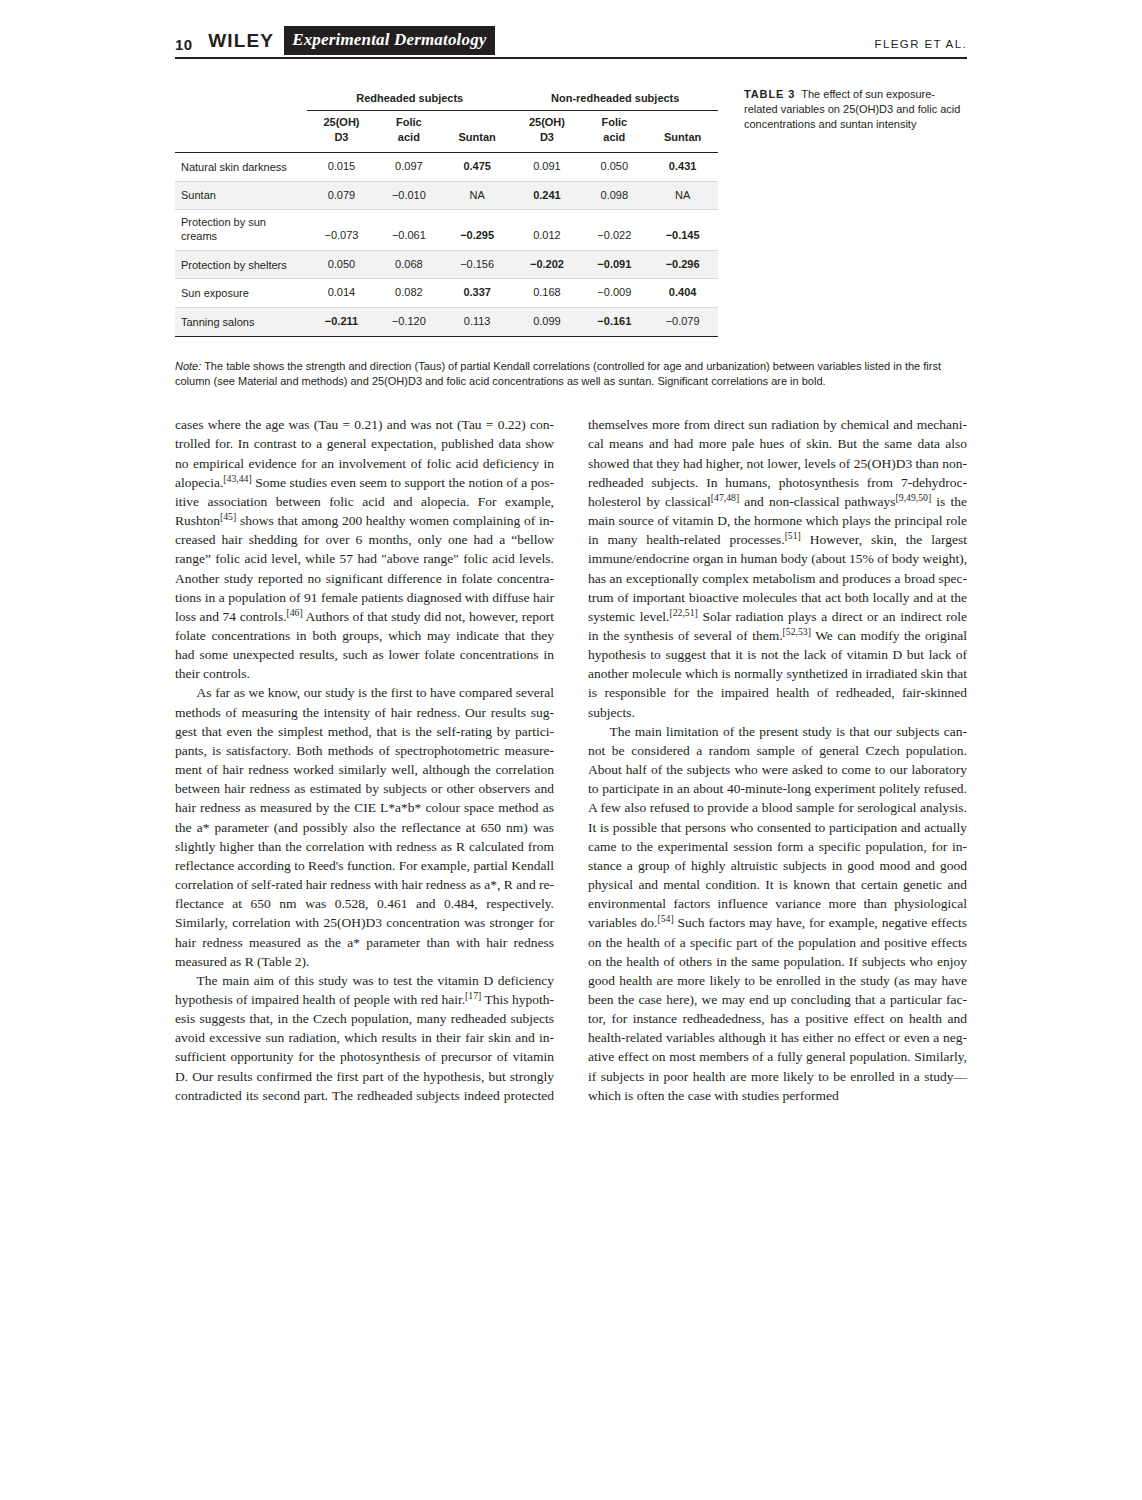10 WILEY Experimental Dermatology Flegr et al.
| | Redheaded subjects | Non-redheaded subjects |
| --- | --- | --- |
| | 25(OH) D3 | Folic acid | Suntan | 25(OH) D3 | Folic acid | Suntan |
| Natural skin darkness | 0.015 | 0.097 | 0.475 | 0.091 | 0.050 | 0.431 |
| Suntan | 0.079 | −0.010 | NA | 0.241 | 0.098 | NA |
| Protection by sun creams | −0.073 | −0.061 | −0.295 | 0.012 | −0.022 | −0.145 |
| Protection by shelters | 0.050 | 0.068 | −0.156 | −0.202 | −0.091 | −0.296 |
| Sun exposure | 0.014 | 0.082 | 0.337 | 0.168 | −0.009 | 0.404 |
| Tanning salons | −0.211 | −0.120 | 0.113 | 0.099 | −0.161 | −0.079 |
TABLE 3 The effect of sun exposure-related variables on 25(OH)D3 and folic acid concentrations and suntan intensity
Note: The table shows the strength and direction (Taus) of partial Kendall correlations (controlled for age and urbanization) between variables listed in the first column (see Material and methods) and 25(OH)D3 and folic acid concentrations as well as suntan. Significant correlations are in bold.
cases where the age was (Tau = 0.21) and was not (Tau = 0.22) controlled for. In contrast to a general expectation, published data show no empirical evidence for an involvement of folic acid deficiency in alopecia.[43,44] Some studies even seem to support the notion of a positive association between folic acid and alopecia. For example, Rushton[45] shows that among 200 healthy women complaining of increased hair shedding for over 6 months, only one had a “bellow range” folic acid level, while 57 had "above range" folic acid levels. Another study reported no significant difference in folate concentrations in a population of 91 female patients diagnosed with diffuse hair loss and 74 controls.[46] Authors of that study did not, however, report folate concentrations in both groups, which may indicate that they had some unexpected results, such as lower folate concentrations in their controls.
As far as we know, our study is the first to have compared several methods of measuring the intensity of hair redness. Our results suggest that even the simplest method, that is the self-rating by participants, is satisfactory. Both methods of spectrophotometric measurement of hair redness worked similarly well, although the correlation between hair redness as estimated by subjects or other observers and hair redness as measured by the CIE L*a*b* colour space method as the a* parameter (and possibly also the reflectance at 650 nm) was slightly higher than the correlation with redness as R calculated from reflectance according to Reed's function. For example, partial Kendall correlation of self-rated hair redness with hair redness as a*, R and reflectance at 650 nm was 0.528, 0.461 and 0.484, respectively. Similarly, correlation with 25(OH)D3 concentration was stronger for hair redness measured as the a* parameter than with hair redness measured as R (Table 2).
The main aim of this study was to test the vitamin D deficiency hypothesis of impaired health of people with red hair.[17] This hypothesis suggests that, in the Czech population, many redheaded subjects avoid excessive sun radiation, which results in their fair skin and insufficient opportunity for the photosynthesis of precursor of vitamin D. Our results confirmed the first part of the hypothesis, but strongly contradicted its second part. The redheaded subjects indeed protected themselves more from direct sun radiation by chemical and mechanical means and had more pale hues of skin. But the same data also showed that they had higher, not lower, levels of 25(OH)D3 than non-redheaded subjects. In humans, photosynthesis from 7-dehydrocholesterol by classical[47,48] and non-classical pathways[9,49,50] is the main source of vitamin D, the hormone which plays the principal role in many health-related processes.[51] However, skin, the largest immune/endocrine organ in human body (about 15% of body weight), has an exceptionally complex metabolism and produces a broad spectrum of important bioactive molecules that act both locally and at the systemic level.[22,51] Solar radiation plays a direct or an indirect role in the synthesis of several of them.[52,53] We can modify the original hypothesis to suggest that it is not the lack of vitamin D but lack of another molecule which is normally synthetized in irradiated skin that is responsible for the impaired health of redheaded, fair-skinned subjects.
The main limitation of the present study is that our subjects cannot be considered a random sample of general Czech population. About half of the subjects who were asked to come to our laboratory to participate in an about 40-minute-long experiment politely refused. A few also refused to provide a blood sample for serological analysis. It is possible that persons who consented to participation and actually came to the experimental session form a specific population, for instance a group of highly altruistic subjects in good mood and good physical and mental condition. It is known that certain genetic and environmental factors influence variance more than physiological variables do.[54] Such factors may have, for example, negative effects on the health of a specific part of the population and positive effects on the health of others in the same population. If subjects who enjoy good health are more likely to be enrolled in the study (as may have been the case here), we may end up concluding that a particular factor, for instance redheadedness, has a positive effect on health and health-related variables although it has either no effect or even a negative effect on most members of a fully general population. Similarly, if subjects in poor health are more likely to be enrolled in a study—which is often the case with studies performed